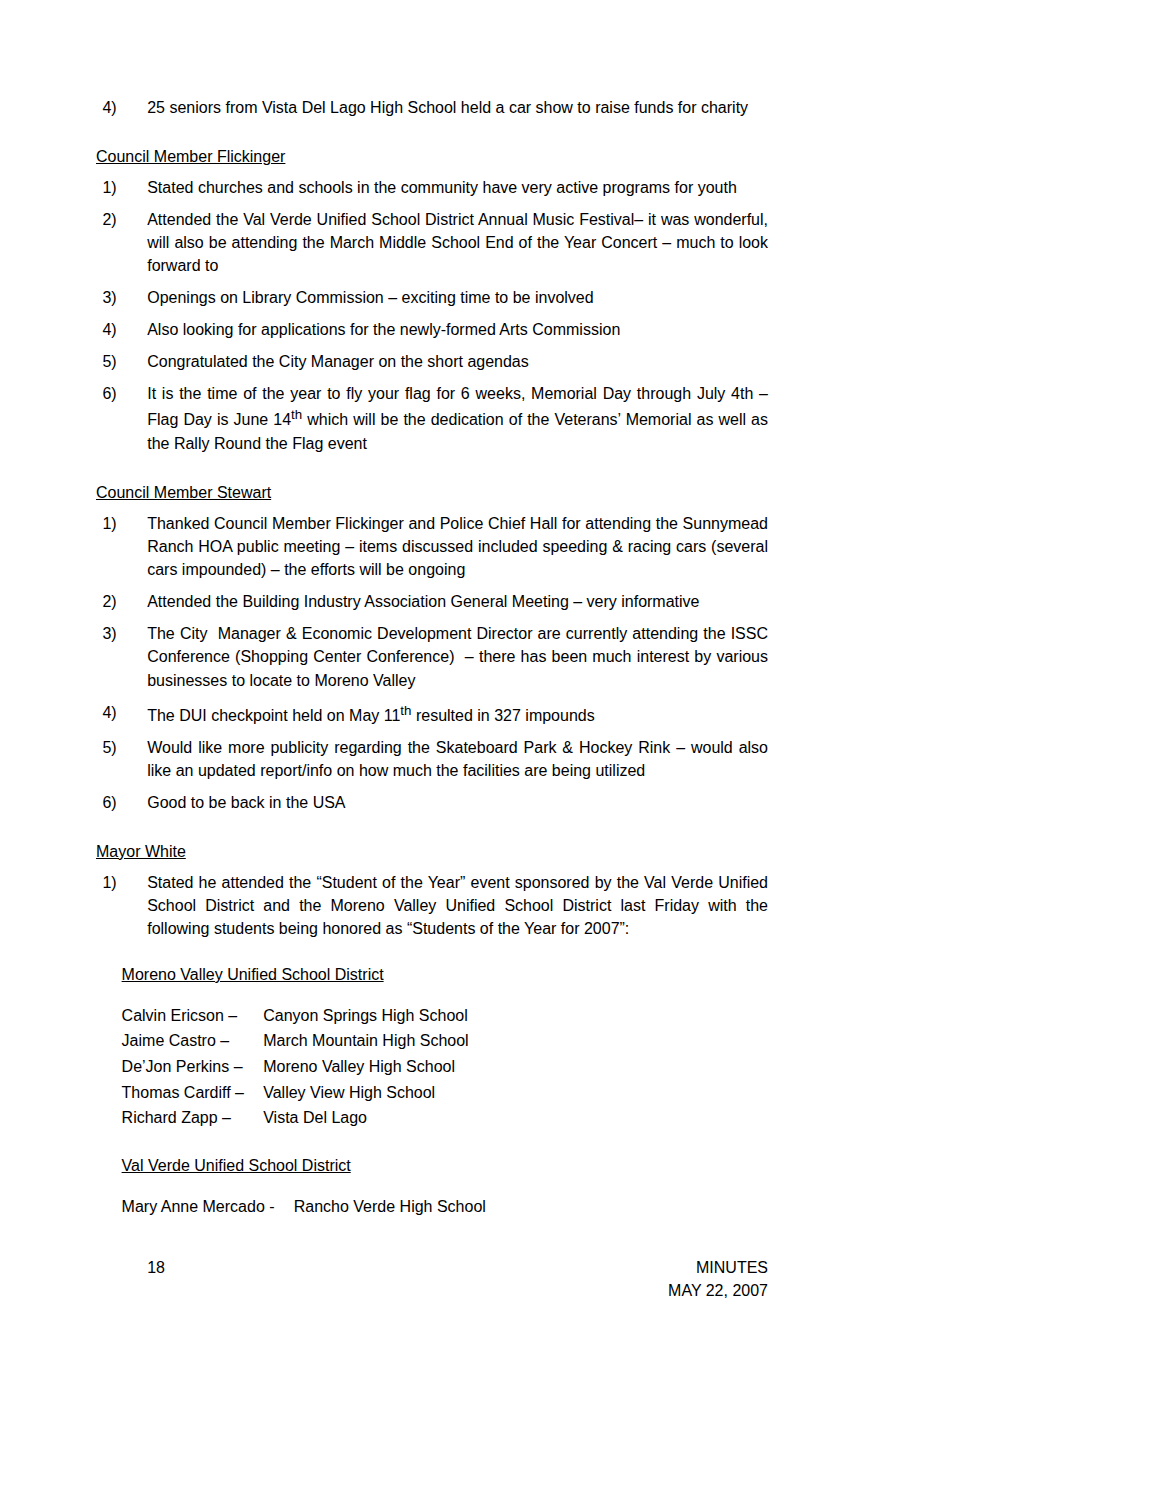4)
25 seniors from Vista Del Lago High School held a car show to raise funds for charity
Council Member Flickinger
1)
Stated churches and schools in the community have very active programs for youth
2)
Attended the Val Verde Unified School District Annual Music Festival– it was wonderful, will also be attending the March Middle School End of the Year Concert – much to look forward to
3)
Openings on Library Commission – exciting time to be involved
4)
Also looking for applications for the newly-formed Arts Commission
5)
Congratulated the City Manager on the short agendas
6)
It is the time of the year to fly your flag for 6 weeks, Memorial Day through July 4th – Flag Day is June 14th which will be the dedication of the Veterans’ Memorial as well as the Rally Round the Flag event
Council Member Stewart
1)
Thanked Council Member Flickinger and Police Chief Hall for attending the Sunnymead Ranch HOA public meeting – items discussed included speeding & racing cars (several cars impounded) – the efforts will be ongoing
2)
Attended the Building Industry Association General Meeting – very informative
3)
The City Manager & Economic Development Director are currently attending the ISSC Conference (Shopping Center Conference) – there has been much interest by various businesses to locate to Moreno Valley
4)
The DUI checkpoint held on May 11th resulted in 327 impounds
5)
Would like more publicity regarding the Skateboard Park & Hockey Rink – would also like an updated report/info on how much the facilities are being utilized
6)
Good to be back in the USA
Mayor White
1)
Stated he attended the “Student of the Year” event sponsored by the Val Verde Unified School District and the Moreno Valley Unified School District last Friday with the following students being honored as “Students of the Year for 2007”:
Moreno Valley Unified School District
| Calvin Ericson – | Canyon Springs High School |
| Jaime Castro – | March Mountain High School |
| De’Jon Perkins – | Moreno Valley High School |
| Thomas Cardiff – | Valley View High School |
| Richard Zapp – | Vista Del Lago |
Val Verde Unified School District
| Mary Anne Mercado - | Rancho Verde High School |
18
MINUTES
MAY 22, 2007